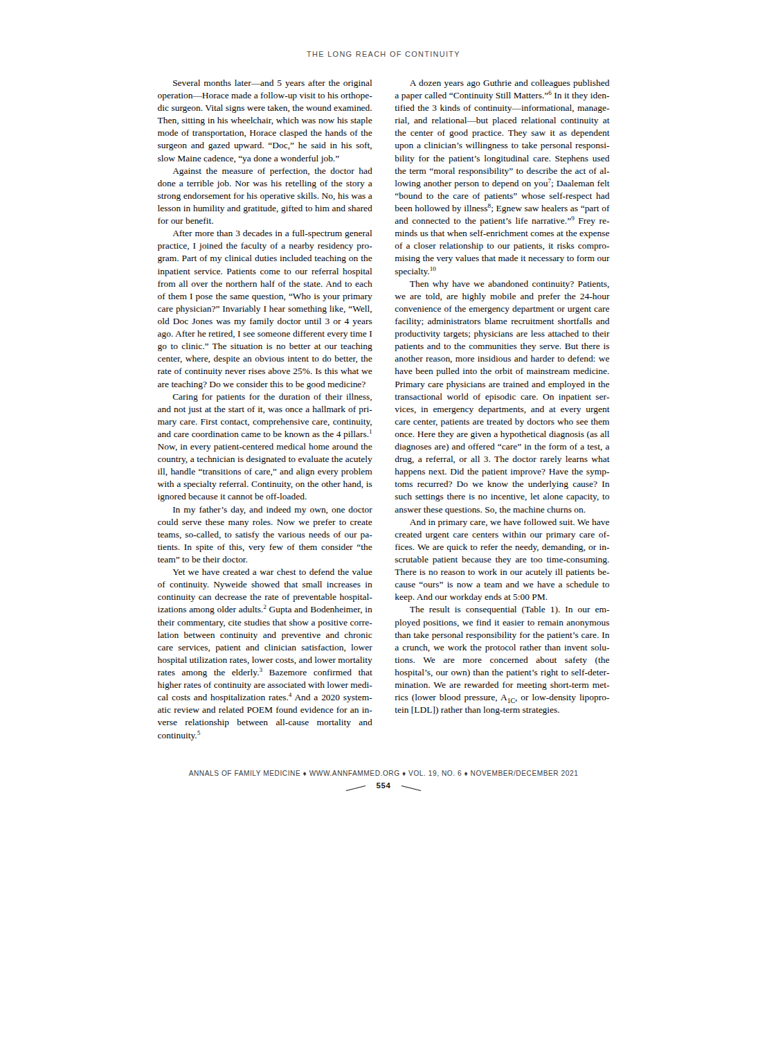The Long Reach of Continuity
Several months later—and 5 years after the original operation—Horace made a follow-up visit to his orthopedic surgeon. Vital signs were taken, the wound examined. Then, sitting in his wheelchair, which was now his staple mode of transportation, Horace clasped the hands of the surgeon and gazed upward. “Doc,” he said in his soft, slow Maine cadence, “ya done a wonderful job.”
Against the measure of perfection, the doctor had done a terrible job. Nor was his retelling of the story a strong endorsement for his operative skills. No, his was a lesson in humility and gratitude, gifted to him and shared for our benefit.
After more than 3 decades in a full-spectrum general practice, I joined the faculty of a nearby residency program. Part of my clinical duties included teaching on the inpatient service. Patients come to our referral hospital from all over the northern half of the state. And to each of them I pose the same question, “Who is your primary care physician?” Invariably I hear something like, “Well, old Doc Jones was my family doctor until 3 or 4 years ago. After he retired, I see someone different every time I go to clinic.” The situation is no better at our teaching center, where, despite an obvious intent to do better, the rate of continuity never rises above 25%. Is this what we are teaching? Do we consider this to be good medicine?
Caring for patients for the duration of their illness, and not just at the start of it, was once a hallmark of primary care. First contact, comprehensive care, continuity, and care coordination came to be known as the 4 pillars.1 Now, in every patient-centered medical home around the country, a technician is designated to evaluate the acutely ill, handle “transitions of care,” and align every problem with a specialty referral. Continuity, on the other hand, is ignored because it cannot be off-loaded.
In my father’s day, and indeed my own, one doctor could serve these many roles. Now we prefer to create teams, so-called, to satisfy the various needs of our patients. In spite of this, very few of them consider “the team” to be their doctor.
Yet we have created a war chest to defend the value of continuity. Nyweide showed that small increases in continuity can decrease the rate of preventable hospitalizations among older adults.2 Gupta and Bodenheimer, in their commentary, cite studies that show a positive correlation between continuity and preventive and chronic care services, patient and clinician satisfaction, lower hospital utilization rates, lower costs, and lower mortality rates among the elderly.3 Bazemore confirmed that higher rates of continuity are associated with lower medical costs and hospitalization rates.4 And a 2020 systematic review and related POEM found evidence for an inverse relationship between all-cause mortality and continuity.5
A dozen years ago Guthrie and colleagues published a paper called “Continuity Still Matters.”6 In it they identified the 3 kinds of continuity—informational, managerial, and relational—but placed relational continuity at the center of good practice. They saw it as dependent upon a clinician’s willingness to take personal responsibility for the patient’s longitudinal care. Stephens used the term “moral responsibility” to describe the act of allowing another person to depend on you7; Daaleman felt “bound to the care of patients” whose self-respect had been hollowed by illness8; Egnew saw healers as “part of and connected to the patient’s life narrative.”9 Frey reminds us that when self-enrichment comes at the expense of a closer relationship to our patients, it risks compromising the very values that made it necessary to form our specialty.10
Then why have we abandoned continuity? Patients, we are told, are highly mobile and prefer the 24-hour convenience of the emergency department or urgent care facility; administrators blame recruitment shortfalls and productivity targets; physicians are less attached to their patients and to the communities they serve. But there is another reason, more insidious and harder to defend: we have been pulled into the orbit of mainstream medicine. Primary care physicians are trained and employed in the transactional world of episodic care. On inpatient services, in emergency departments, and at every urgent care center, patients are treated by doctors who see them once. Here they are given a hypothetical diagnosis (as all diagnoses are) and offered “care” in the form of a test, a drug, a referral, or all 3. The doctor rarely learns what happens next. Did the patient improve? Have the symptoms recurred? Do we know the underlying cause? In such settings there is no incentive, let alone capacity, to answer these questions. So, the machine churns on.
And in primary care, we have followed suit. We have created urgent care centers within our primary care offices. We are quick to refer the needy, demanding, or inscrutable patient because they are too time-consuming. There is no reason to work in our acutely ill patients because “ours” is now a team and we have a schedule to keep. And our workday ends at 5:00 PM.
The result is consequential (Table 1). In our employed positions, we find it easier to remain anonymous than take personal responsibility for the patient’s care. In a crunch, we work the protocol rather than invent solutions. We are more concerned about safety (the hospital’s, our own) than the patient’s right to self-determination. We are rewarded for meeting short-term metrics (lower blood pressure, A1C, or low-density lipoprotein [LDL]) rather than long-term strategies.
ANNALS OF FAMILY MEDICINE ♦ WWW.ANNFAMMED.ORG ♦ VOL. 19, NO. 6 ♦ NOVEMBER/DECEMBER 2021
554